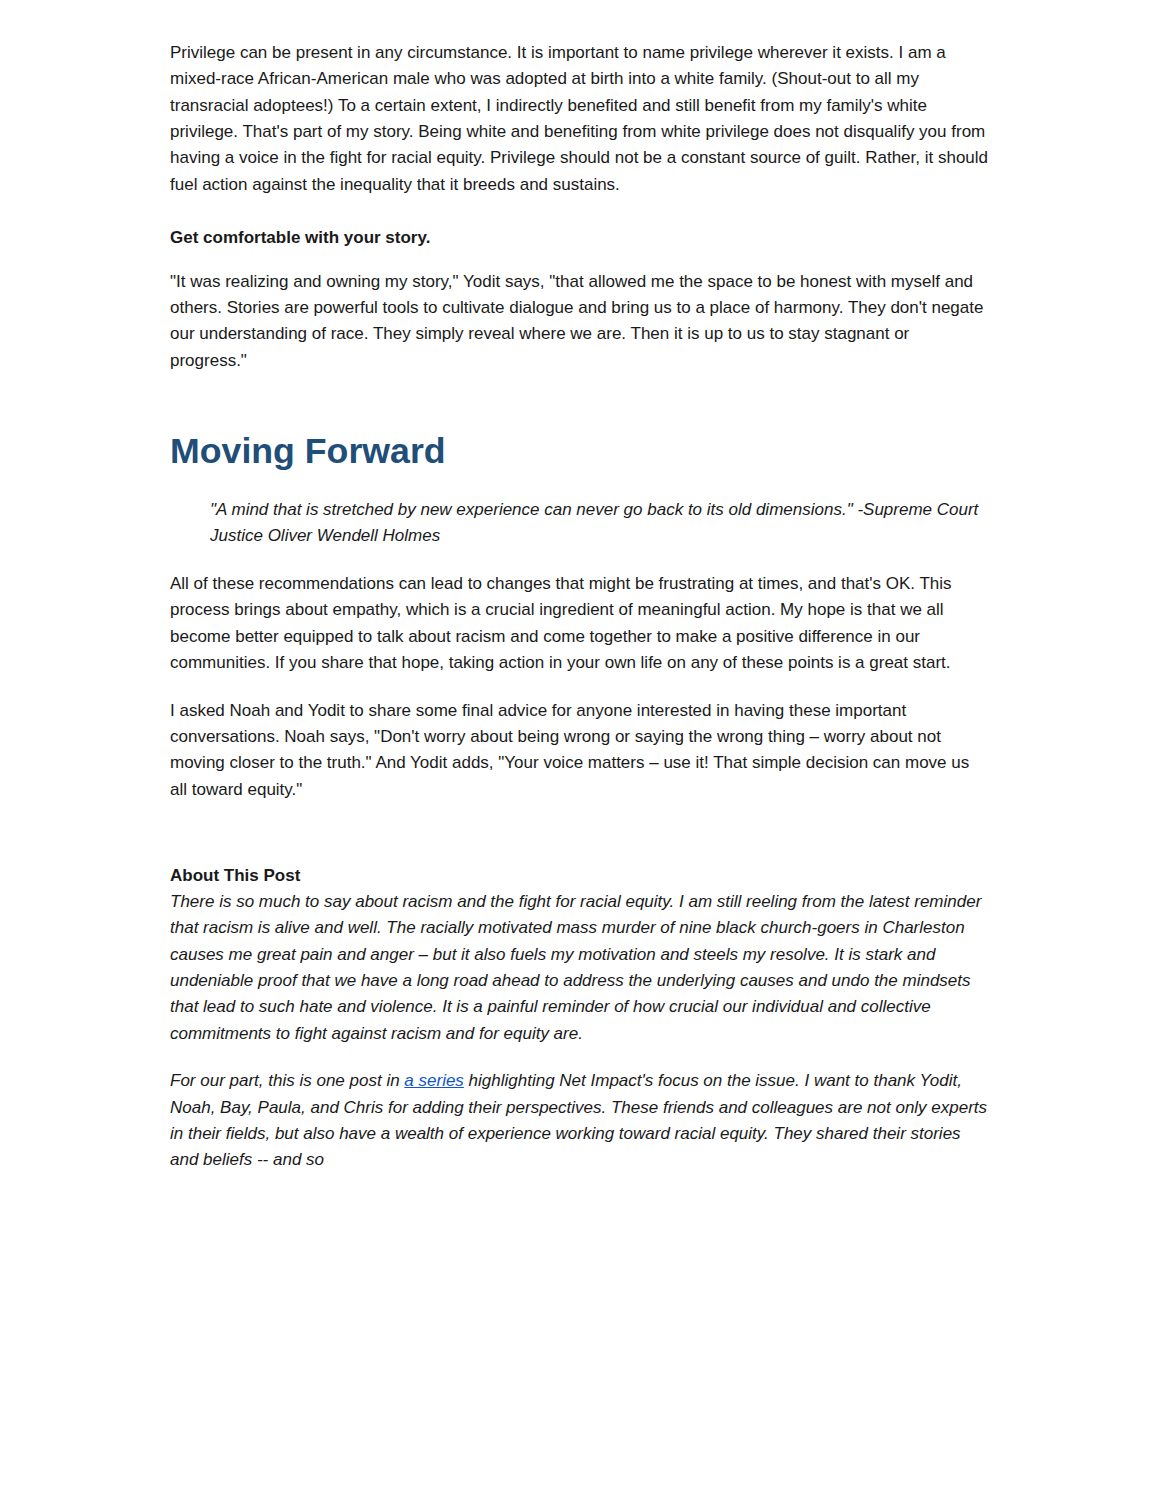Privilege can be present in any circumstance. It is important to name privilege wherever it exists. I am a mixed-race African-American male who was adopted at birth into a white family. (Shout-out to all my transracial adoptees!) To a certain extent, I indirectly benefited and still benefit from my family's white privilege. That's part of my story. Being white and benefiting from white privilege does not disqualify you from having a voice in the fight for racial equity. Privilege should not be a constant source of guilt. Rather, it should fuel action against the inequality that it breeds and sustains.
Get comfortable with your story.
"It was realizing and owning my story," Yodit says, "that allowed me the space to be honest with myself and others. Stories are powerful tools to cultivate dialogue and bring us to a place of harmony. They don't negate our understanding of race. They simply reveal where we are. Then it is up to us to stay stagnant or progress."
Moving Forward
"A mind that is stretched by new experience can never go back to its old dimensions." -Supreme Court Justice Oliver Wendell Holmes
All of these recommendations can lead to changes that might be frustrating at times, and that's OK. This process brings about empathy, which is a crucial ingredient of meaningful action. My hope is that we all become better equipped to talk about racism and come together to make a positive difference in our communities. If you share that hope, taking action in your own life on any of these points is a great start.
I asked Noah and Yodit to share some final advice for anyone interested in having these important conversations. Noah says, "Don't worry about being wrong or saying the wrong thing – worry about not moving closer to the truth." And Yodit adds, "Your voice matters – use it! That simple decision can move us all toward equity."
About This Post
There is so much to say about racism and the fight for racial equity. I am still reeling from the latest reminder that racism is alive and well. The racially motivated mass murder of nine black church-goers in Charleston causes me great pain and anger – but it also fuels my motivation and steels my resolve. It is stark and undeniable proof that we have a long road ahead to address the underlying causes and undo the mindsets that lead to such hate and violence. It is a painful reminder of how crucial our individual and collective commitments to fight against racism and for equity are.
For our part, this is one post in a series highlighting Net Impact's focus on the issue. I want to thank Yodit, Noah, Bay, Paula, and Chris for adding their perspectives. These friends and colleagues are not only experts in their fields, but also have a wealth of experience working toward racial equity. They shared their stories and beliefs -- and so